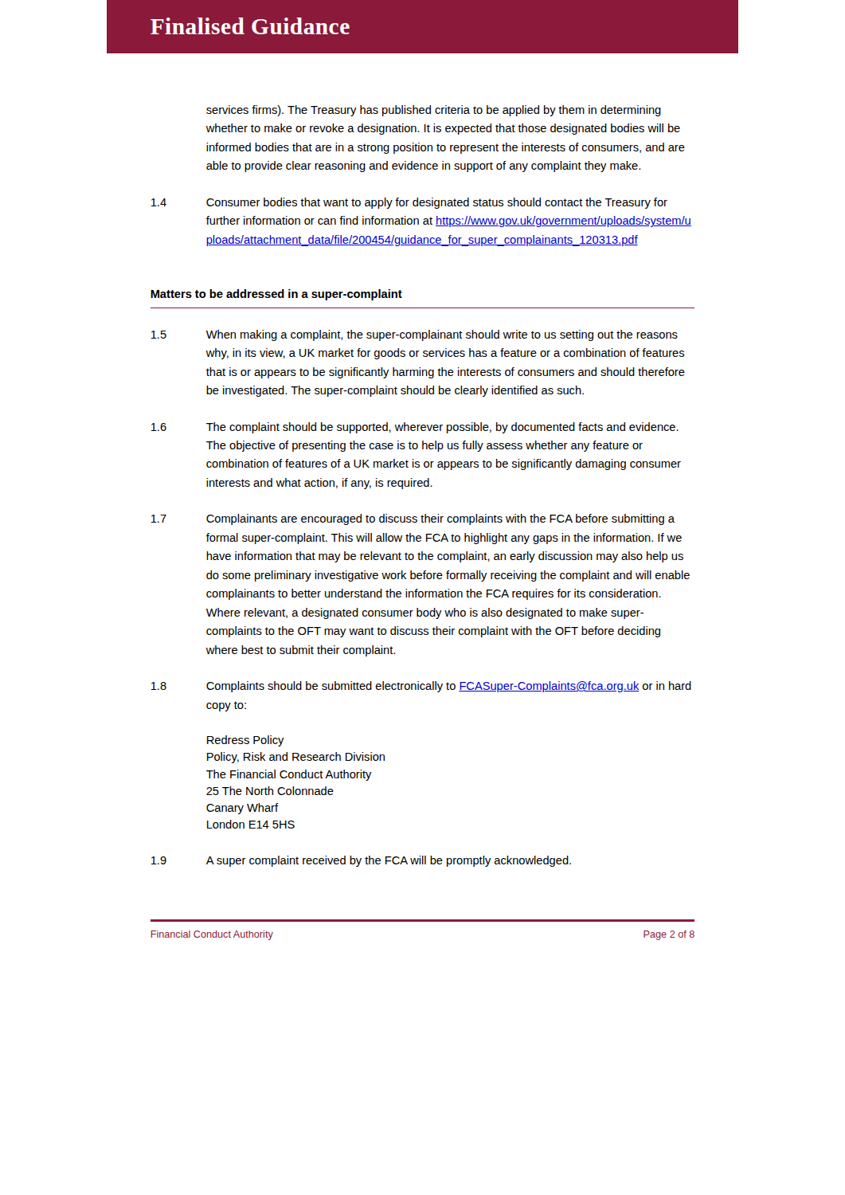Finalised Guidance
services firms). The Treasury has published criteria to be applied by them in determining whether to make or revoke a designation. It is expected that those designated bodies will be informed bodies that are in a strong position to represent the interests of consumers, and are able to provide clear reasoning and evidence in support of any complaint they make.
1.4
Consumer bodies that want to apply for designated status should contact the Treasury for further information or can find information at https://www.gov.uk/government/uploads/system/uploads/attachment_data/file/200454/guidance_for_super_complainants_120313.pdf
Matters to be addressed in a super-complaint
1.5
When making a complaint, the super-complainant should write to us setting out the reasons why, in its view, a UK market for goods or services has a feature or a combination of features that is or appears to be significantly harming the interests of consumers and should therefore be investigated. The super-complaint should be clearly identified as such.
1.6
The complaint should be supported, wherever possible, by documented facts and evidence. The objective of presenting the case is to help us fully assess whether any feature or combination of features of a UK market is or appears to be significantly damaging consumer interests and what action, if any, is required.
1.7
Complainants are encouraged to discuss their complaints with the FCA before submitting a formal super-complaint. This will allow the FCA to highlight any gaps in the information. If we have information that may be relevant to the complaint, an early discussion may also help us do some preliminary investigative work before formally receiving the complaint and will enable complainants to better understand the information the FCA requires for its consideration. Where relevant, a designated consumer body who is also designated to make super-complaints to the OFT may want to discuss their complaint with the OFT before deciding where best to submit their complaint.
1.8
Complaints should be submitted electronically to FCASuper-Complaints@fca.org.uk or in hard copy to:
Redress Policy
Policy, Risk and Research Division
The Financial Conduct Authority
25 The North Colonnade
Canary Wharf
London E14 5HS
1.9
A super complaint received by the FCA will be promptly acknowledged.
Financial Conduct Authority
Page 2 of 8